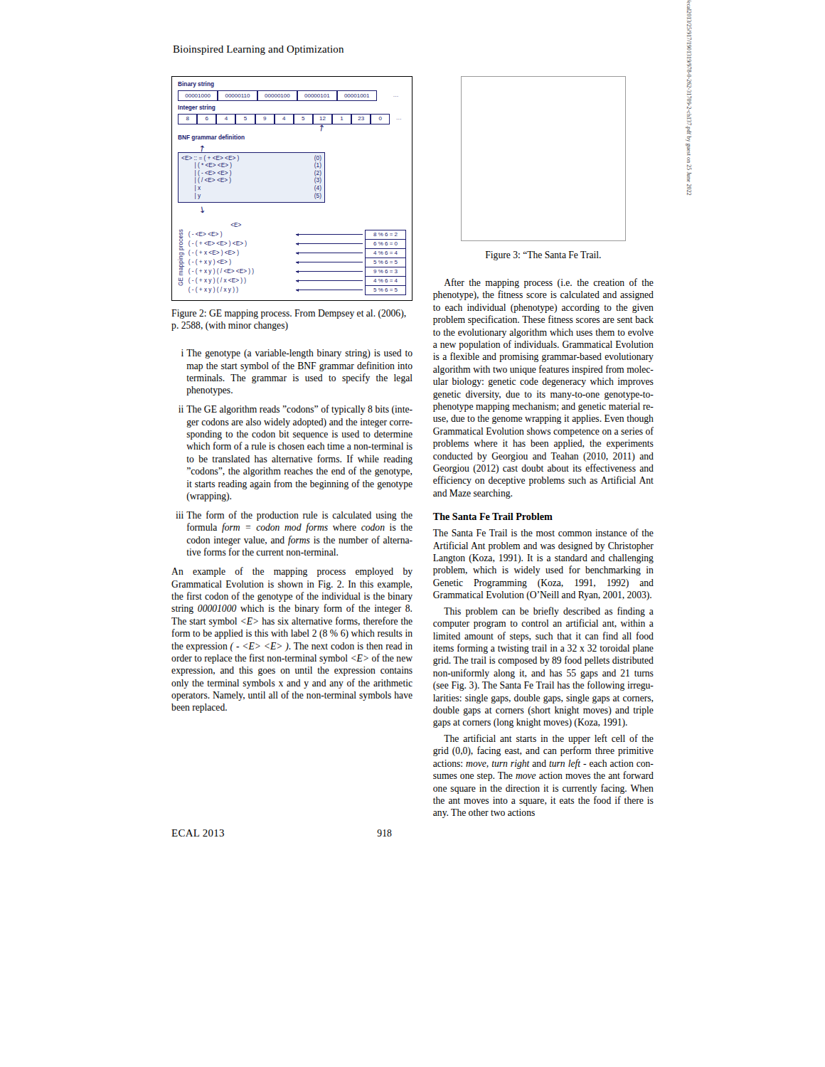Bioinspired Learning and Optimization
Downloaded from http://direct.mit.edu/isal/proceedings-pdf/ecal2013/25/917/1901319/978-0-262-31709-2-ch137.pdf by guest on 25 June 2022
Binary string
00001000
00000110
00000100
00000101
00001001
…
Integer string
8
6
4
5
9
4
5
12
1
23
0
…
↗
BNF grammar definition
↗
<E> :: = ( + <E> <E> )(0)
| ( * <E> <E> )(1)
| ( - <E> <E> )(2)
| ( / <E> <E> )(3)
| x(4)
| y(5)
↘
GE mapping process
<E>
( - <E> <E> ) 8 % 6 = 2
( - ( + <E> <E> ) <E> ) 6 % 6 = 0
( - ( + x <E> ) <E> ) 4 % 6 = 4
( - ( + x y ) <E> ) 5 % 6 = 5
( - ( + x y ) ( / <E> <E> ) ) 9 % 6 = 3
( - ( + x y ) ( / x <E> ) ) 4 % 6 = 4
( - ( + x y ) ( / x y ) ) 5 % 6 = 5
Figure 2: GE mapping process. From Dempsey et al. (2006), p. 2588, (with minor changes)
i The genotype (a variable-length binary string) is used to map the start symbol of the BNF grammar definition into terminals. The grammar is used to specify the legal phenotypes.
ii The GE algorithm reads ”codons” of typically 8 bits (integer codons are also widely adopted) and the integer corresponding to the codon bit sequence is used to determine which form of a rule is chosen each time a non-terminal is to be translated has alternative forms. If while reading ”codons”, the algorithm reaches the end of the genotype, it starts reading again from the beginning of the genotype (wrapping).
iii The form of the production rule is calculated using the formula form = codon mod forms where codon is the codon integer value, and forms is the number of alternative forms for the current non-terminal.
An example of the mapping process employed by Grammatical Evolution is shown in Fig. 2. In this example, the first codon of the genotype of the individual is the binary string 00001000 which is the binary form of the integer 8. The start symbol <E> has six alternative forms, therefore the form to be applied is this with label 2 (8 % 6) which results in the expression ( - <E> <E> ). The next codon is then read in order to replace the first non-terminal symbol <E> of the new expression, and this goes on until the expression contains only the terminal symbols x and y and any of the arithmetic operators. Namely, until all of the non-terminal symbols have been replaced.
Figure 3: “The Santa Fe Trail.
After the mapping process (i.e. the creation of the phenotype), the fitness score is calculated and assigned to each individual (phenotype) according to the given problem specification. These fitness scores are sent back to the evolutionary algorithm which uses them to evolve a new population of individuals. Grammatical Evolution is a flexible and promising grammar-based evolutionary algorithm with two unique features inspired from molecular biology: genetic code degeneracy which improves genetic diversity, due to its many-to-one genotype-to-phenotype mapping mechanism; and genetic material reuse, due to the genome wrapping it applies. Even though Grammatical Evolution shows competence on a series of problems where it has been applied, the experiments conducted by Georgiou and Teahan (2010, 2011) and Georgiou (2012) cast doubt about its effectiveness and efficiency on deceptive problems such as Artificial Ant and Maze searching.
The Santa Fe Trail Problem
The Santa Fe Trail is the most common instance of the Artificial Ant problem and was designed by Christopher Langton (Koza, 1991). It is a standard and challenging problem, which is widely used for benchmarking in Genetic Programming (Koza, 1991, 1992) and Grammatical Evolution (O’Neill and Ryan, 2001, 2003).
This problem can be briefly described as finding a computer program to control an artificial ant, within a limited amount of steps, such that it can find all food items forming a twisting trail in a 32 x 32 toroidal plane grid. The trail is composed by 89 food pellets distributed non-uniformly along it, and has 55 gaps and 21 turns (see Fig. 3). The Santa Fe Trail has the following irregularities: single gaps, double gaps, single gaps at corners, double gaps at corners (short knight moves) and triple gaps at corners (long knight moves) (Koza, 1991).
The artificial ant starts in the upper left cell of the grid (0,0), facing east, and can perform three primitive actions: move, turn right and turn left - each action consumes one step. The move action moves the ant forward one square in the direction it is currently facing. When the ant moves into a square, it eats the food if there is any. The other two actions
ECAL 2013
918